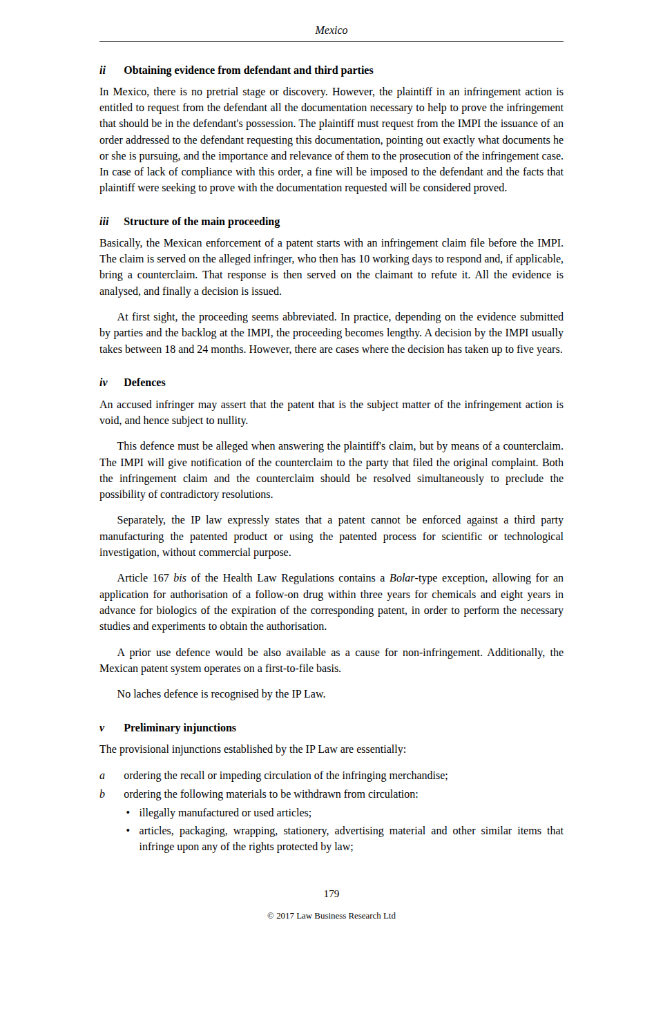Mexico
ii Obtaining evidence from defendant and third parties
In Mexico, there is no pretrial stage or discovery. However, the plaintiff in an infringement action is entitled to request from the defendant all the documentation necessary to help to prove the infringement that should be in the defendant's possession. The plaintiff must request from the IMPI the issuance of an order addressed to the defendant requesting this documentation, pointing out exactly what documents he or she is pursuing, and the importance and relevance of them to the prosecution of the infringement case. In case of lack of compliance with this order, a fine will be imposed to the defendant and the facts that plaintiff were seeking to prove with the documentation requested will be considered proved.
iii Structure of the main proceeding
Basically, the Mexican enforcement of a patent starts with an infringement claim file before the IMPI. The claim is served on the alleged infringer, who then has 10 working days to respond and, if applicable, bring a counterclaim. That response is then served on the claimant to refute it. All the evidence is analysed, and finally a decision is issued.
At first sight, the proceeding seems abbreviated. In practice, depending on the evidence submitted by parties and the backlog at the IMPI, the proceeding becomes lengthy. A decision by the IMPI usually takes between 18 and 24 months. However, there are cases where the decision has taken up to five years.
iv Defences
An accused infringer may assert that the patent that is the subject matter of the infringement action is void, and hence subject to nullity.
This defence must be alleged when answering the plaintiff's claim, but by means of a counterclaim. The IMPI will give notification of the counterclaim to the party that filed the original complaint. Both the infringement claim and the counterclaim should be resolved simultaneously to preclude the possibility of contradictory resolutions.
Separately, the IP law expressly states that a patent cannot be enforced against a third party manufacturing the patented product or using the patented process for scientific or technological investigation, without commercial purpose.
Article 167 bis of the Health Law Regulations contains a Bolar-type exception, allowing for an application for authorisation of a follow-on drug within three years for chemicals and eight years in advance for biologics of the expiration of the corresponding patent, in order to perform the necessary studies and experiments to obtain the authorisation.
A prior use defence would be also available as a cause for non-infringement. Additionally, the Mexican patent system operates on a first-to-file basis.
No laches defence is recognised by the IP Law.
v Preliminary injunctions
The provisional injunctions established by the IP Law are essentially:
aordering the recall or impeding circulation of the infringing merchandise;
bordering the following materials to be withdrawn from circulation:
illegally manufactured or used articles;
articles, packaging, wrapping, stationery, advertising material and other similar items that infringe upon any of the rights protected by law;
179
© 2017 Law Business Research Ltd